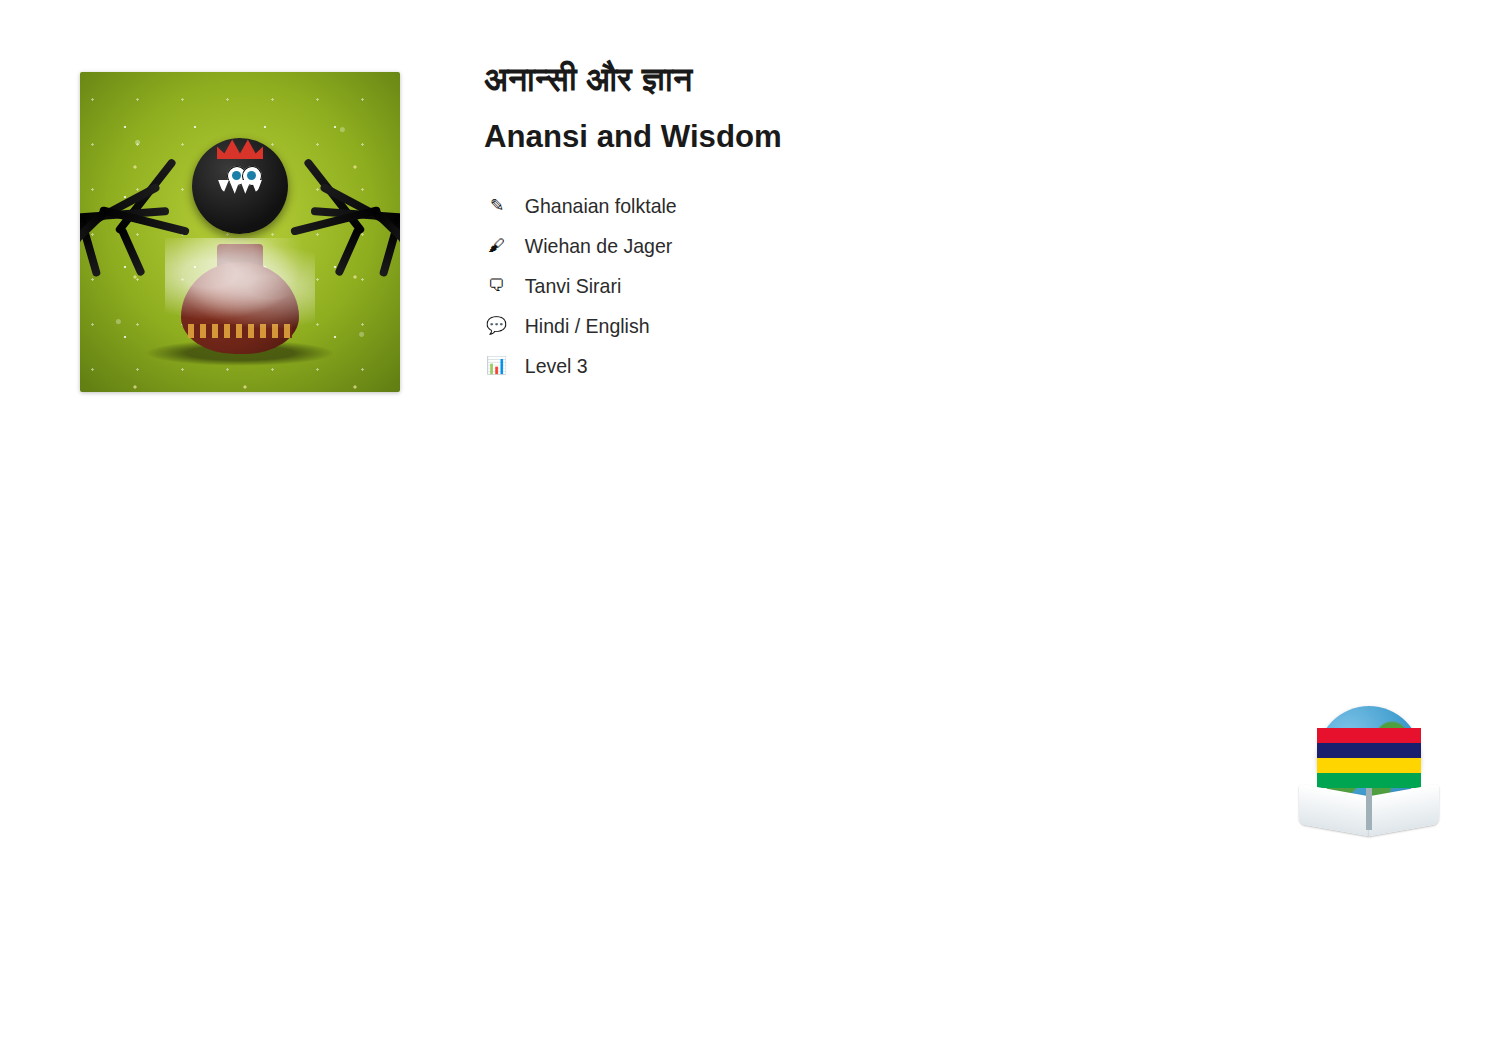अनान्सी और ज्ञान
Anansi and Wisdom
✎Ghanaian folktale
🖌Wiehan de Jager
🗨Tanvi Sirari
💬Hindi / English
📊Level 3